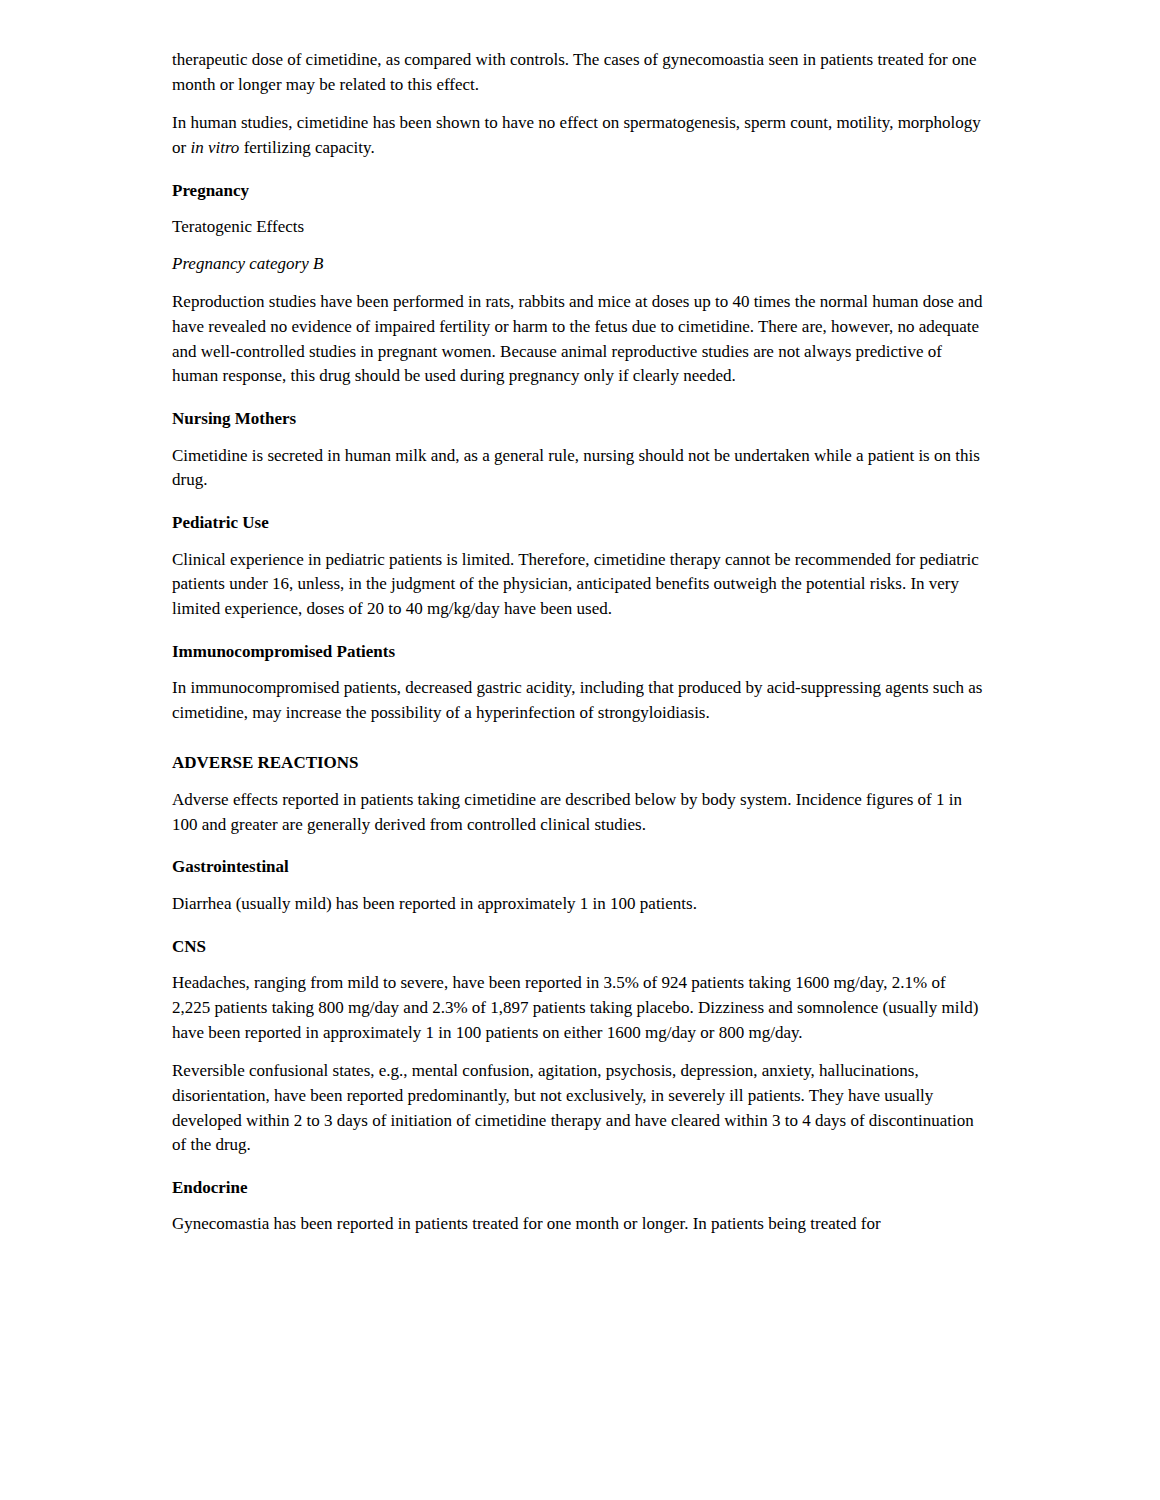therapeutic dose of cimetidine, as compared with controls. The cases of gynecomoastia seen in patients treated for one month or longer may be related to this effect.
In human studies, cimetidine has been shown to have no effect on spermatogenesis, sperm count, motility, morphology or in vitro fertilizing capacity.
Pregnancy
Teratogenic Effects
Pregnancy category B
Reproduction studies have been performed in rats, rabbits and mice at doses up to 40 times the normal human dose and have revealed no evidence of impaired fertility or harm to the fetus due to cimetidine. There are, however, no adequate and well-controlled studies in pregnant women. Because animal reproductive studies are not always predictive of human response, this drug should be used during pregnancy only if clearly needed.
Nursing Mothers
Cimetidine is secreted in human milk and, as a general rule, nursing should not be undertaken while a patient is on this drug.
Pediatric Use
Clinical experience in pediatric patients is limited. Therefore, cimetidine therapy cannot be recommended for pediatric patients under 16, unless, in the judgment of the physician, anticipated benefits outweigh the potential risks. In very limited experience, doses of 20 to 40 mg/kg/day have been used.
Immunocompromised Patients
In immunocompromised patients, decreased gastric acidity, including that produced by acid-suppressing agents such as cimetidine, may increase the possibility of a hyperinfection of strongyloidiasis.
ADVERSE REACTIONS
Adverse effects reported in patients taking cimetidine are described below by body system. Incidence figures of 1 in 100 and greater are generally derived from controlled clinical studies.
Gastrointestinal
Diarrhea (usually mild) has been reported in approximately 1 in 100 patients.
CNS
Headaches, ranging from mild to severe, have been reported in 3.5% of 924 patients taking 1600 mg/day, 2.1% of 2,225 patients taking 800 mg/day and 2.3% of 1,897 patients taking placebo. Dizziness and somnolence (usually mild) have been reported in approximately 1 in 100 patients on either 1600 mg/day or 800 mg/day.
Reversible confusional states, e.g., mental confusion, agitation, psychosis, depression, anxiety, hallucinations, disorientation, have been reported predominantly, but not exclusively, in severely ill patients. They have usually developed within 2 to 3 days of initiation of cimetidine therapy and have cleared within 3 to 4 days of discontinuation of the drug.
Endocrine
Gynecomastia has been reported in patients treated for one month or longer. In patients being treated for